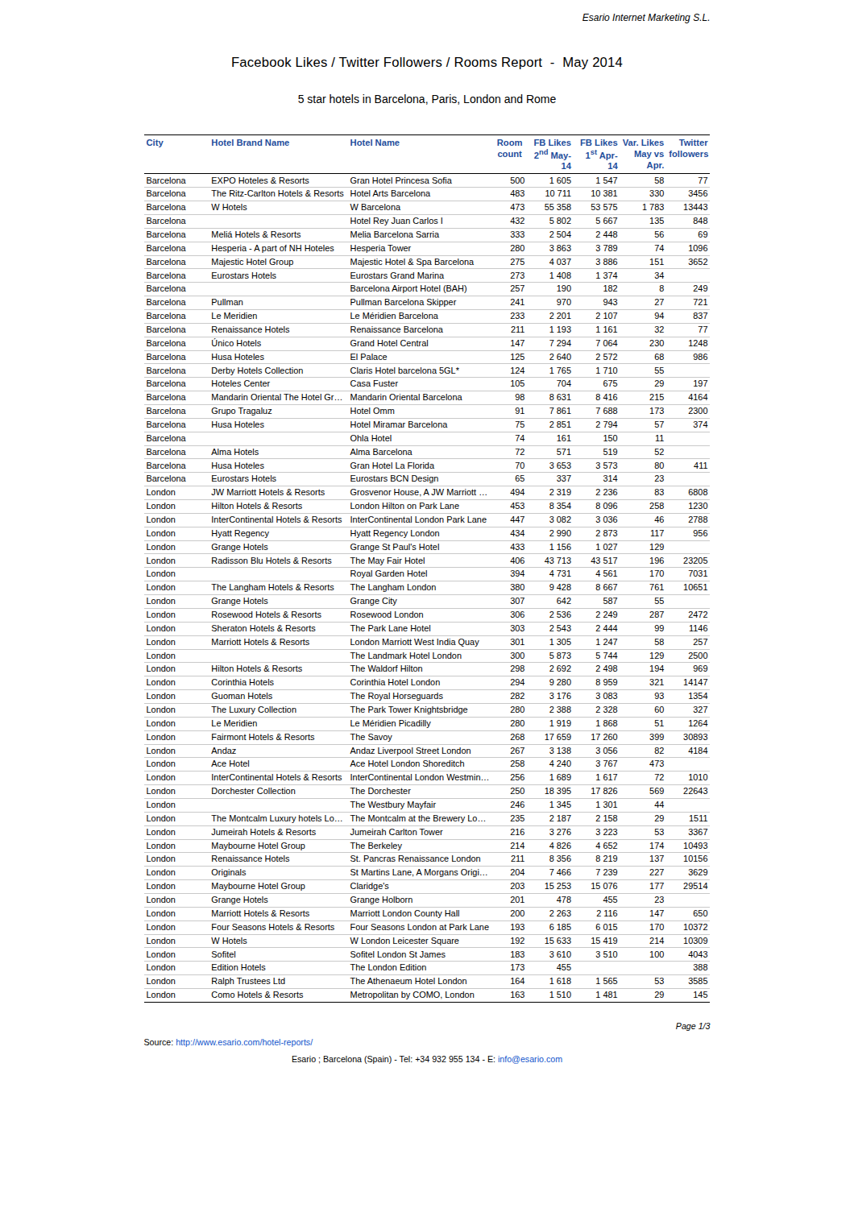Esario Internet Marketing S.L.
Facebook Likes / Twitter Followers / Rooms Report - May 2014
5 star hotels in Barcelona, Paris, London and Rome
| City | Hotel Brand Name | Hotel Name | Room count | FB Likes 2 nd May-14 | FB Likes 1 st Apr-14 | Var. Likes May vs Apr. | Twitter followers |
| --- | --- | --- | --- | --- | --- | --- | --- |
| Barcelona | EXPO Hoteles & Resorts | Gran Hotel Princesa Sofia | 500 | 1 605 | 1 547 | 58 | 77 |
| Barcelona | The Ritz-Carlton Hotels & Resorts | Hotel Arts Barcelona | 483 | 10 711 | 10 381 | 330 | 3456 |
| Barcelona | W Hotels | W Barcelona | 473 | 55 358 | 53 575 | 1 783 | 13443 |
| Barcelona | | Hotel Rey Juan Carlos I | 432 | 5 802 | 5 667 | 135 | 848 |
| Barcelona | Meliá Hotels & Resorts | Melia Barcelona Sarria | 333 | 2 504 | 2 448 | 56 | 69 |
| Barcelona | Hesperia - A part of NH Hoteles | Hesperia Tower | 280 | 3 863 | 3 789 | 74 | 1096 |
| Barcelona | Majestic Hotel Group | Majestic Hotel & Spa Barcelona | 275 | 4 037 | 3 886 | 151 | 3652 |
| Barcelona | Eurostars Hotels | Eurostars Grand Marina | 273 | 1 408 | 1 374 | 34 | |
| Barcelona | | Barcelona Airport Hotel (BAH) | 257 | 190 | 182 | 8 | 249 |
| Barcelona | Pullman | Pullman Barcelona Skipper | 241 | 970 | 943 | 27 | 721 |
| Barcelona | Le Meridien | Le Méridien Barcelona | 233 | 2 201 | 2 107 | 94 | 837 |
| Barcelona | Renaissance Hotels | Renaissance Barcelona | 211 | 1 193 | 1 161 | 32 | 77 |
| Barcelona | Único Hotels | Grand Hotel Central | 147 | 7 294 | 7 064 | 230 | 1248 |
| Barcelona | Husa Hoteles | El Palace | 125 | 2 640 | 2 572 | 68 | 986 |
| Barcelona | Derby Hotels Collection | Claris Hotel barcelona 5GL* | 124 | 1 765 | 1 710 | 55 | |
| Barcelona | Hoteles Center | Casa Fuster | 105 | 704 | 675 | 29 | 197 |
| Barcelona | Mandarin Oriental The Hotel Group | Mandarin Oriental Barcelona | 98 | 8 631 | 8 416 | 215 | 4164 |
| Barcelona | Grupo Tragaluz | Hotel Omm | 91 | 7 861 | 7 688 | 173 | 2300 |
| Barcelona | Husa Hoteles | Hotel Miramar Barcelona | 75 | 2 851 | 2 794 | 57 | 374 |
| Barcelona | | Ohla Hotel | 74 | 161 | 150 | 11 | |
| Barcelona | Alma Hotels | Alma Barcelona | 72 | 571 | 519 | 52 | |
| Barcelona | Husa Hoteles | Gran Hotel La Florida | 70 | 3 653 | 3 573 | 80 | 411 |
| Barcelona | Eurostars Hotels | Eurostars BCN Design | 65 | 337 | 314 | 23 | |
| London | JW Marriott Hotels & Resorts | Grosvenor House, A JW Marriott Hotel | 494 | 2 319 | 2 236 | 83 | 6808 |
| London | Hilton Hotels & Resorts | London Hilton on Park Lane | 453 | 8 354 | 8 096 | 258 | 1230 |
| London | InterContinental Hotels & Resorts | InterContinental London Park Lane | 447 | 3 082 | 3 036 | 46 | 2788 |
| London | Hyatt Regency | Hyatt Regency London | 434 | 2 990 | 2 873 | 117 | 956 |
| London | Grange Hotels | Grange St Paul's Hotel | 433 | 1 156 | 1 027 | 129 | |
| London | Radisson Blu Hotels & Resorts | The May Fair Hotel | 406 | 43 713 | 43 517 | 196 | 23205 |
| London | | Royal Garden Hotel | 394 | 4 731 | 4 561 | 170 | 7031 |
| London | The Langham Hotels & Resorts | The Langham London | 380 | 9 428 | 8 667 | 761 | 10651 |
| London | Grange Hotels | Grange City | 307 | 642 | 587 | 55 | |
| London | Rosewood Hotels & Resorts | Rosewood London | 306 | 2 536 | 2 249 | 287 | 2472 |
| London | Sheraton Hotels & Resorts | The Park Lane Hotel | 303 | 2 543 | 2 444 | 99 | 1146 |
| London | Marriott Hotels & Resorts | London Marriott West India Quay | 301 | 1 305 | 1 247 | 58 | 257 |
| London | | The Landmark Hotel London | 300 | 5 873 | 5 744 | 129 | 2500 |
| London | Hilton Hotels & Resorts | The Waldorf Hilton | 298 | 2 692 | 2 498 | 194 | 969 |
| London | Corinthia Hotels | Corinthia Hotel London | 294 | 9 280 | 8 959 | 321 | 14147 |
| London | Guoman Hotels | The Royal Horseguards | 282 | 3 176 | 3 083 | 93 | 1354 |
| London | The Luxury Collection | The Park Tower Knightsbridge | 280 | 2 388 | 2 328 | 60 | 327 |
| London | Le Meridien | Le Méridien Picadilly | 280 | 1 919 | 1 868 | 51 | 1264 |
| London | Fairmont Hotels & Resorts | The Savoy | 268 | 17 659 | 17 260 | 399 | 30893 |
| London | Andaz | Andaz Liverpool Street London | 267 | 3 138 | 3 056 | 82 | 4184 |
| London | Ace Hotel | Ace Hotel London Shoreditch | 258 | 4 240 | 3 767 | 473 | |
| London | InterContinental Hotels & Resorts | InterContinental London Westminster | 256 | 1 689 | 1 617 | 72 | 1010 |
| London | Dorchester Collection | The Dorchester | 250 | 18 395 | 17 826 | 569 | 22643 |
| London | | The Westbury Mayfair | 246 | 1 345 | 1 301 | 44 | |
| London | The Montcalm Luxury hotels London | The Montcalm at the Brewery London City | 235 | 2 187 | 2 158 | 29 | 1511 |
| London | Jumeirah Hotels & Resorts | Jumeirah Carlton Tower | 216 | 3 276 | 3 223 | 53 | 3367 |
| London | Maybourne Hotel Group | The Berkeley | 214 | 4 826 | 4 652 | 174 | 10493 |
| London | Renaissance Hotels | St. Pancras Renaissance London | 211 | 8 356 | 8 219 | 137 | 10156 |
| London | Originals | St Martins Lane, A Morgans Original | 204 | 7 466 | 7 239 | 227 | 3629 |
| London | Maybourne Hotel Group | Claridge's | 203 | 15 253 | 15 076 | 177 | 29514 |
| London | Grange Hotels | Grange Holborn | 201 | 478 | 455 | 23 | |
| London | Marriott Hotels & Resorts | Marriott London County Hall | 200 | 2 263 | 2 116 | 147 | 650 |
| London | Four Seasons Hotels & Resorts | Four Seasons London at Park Lane | 193 | 6 185 | 6 015 | 170 | 10372 |
| London | W Hotels | W London Leicester Square | 192 | 15 633 | 15 419 | 214 | 10309 |
| London | Sofitel | Sofitel London St James | 183 | 3 610 | 3 510 | 100 | 4043 |
| London | Edition Hotels | The London Edition | 173 | 455 | | | 388 |
| London | Ralph Trustees Ltd | The Athenaeum Hotel London | 164 | 1 618 | 1 565 | 53 | 3585 |
| London | Como Hotels & Resorts | Metropolitan by COMO, London | 163 | 1 510 | 1 481 | 29 | 145 |
Page 1/3
Source: http://www.esario.com/hotel-reports/
Esario ; Barcelona (Spain) - Tel: +34 932 955 134 - E: info@esario.com